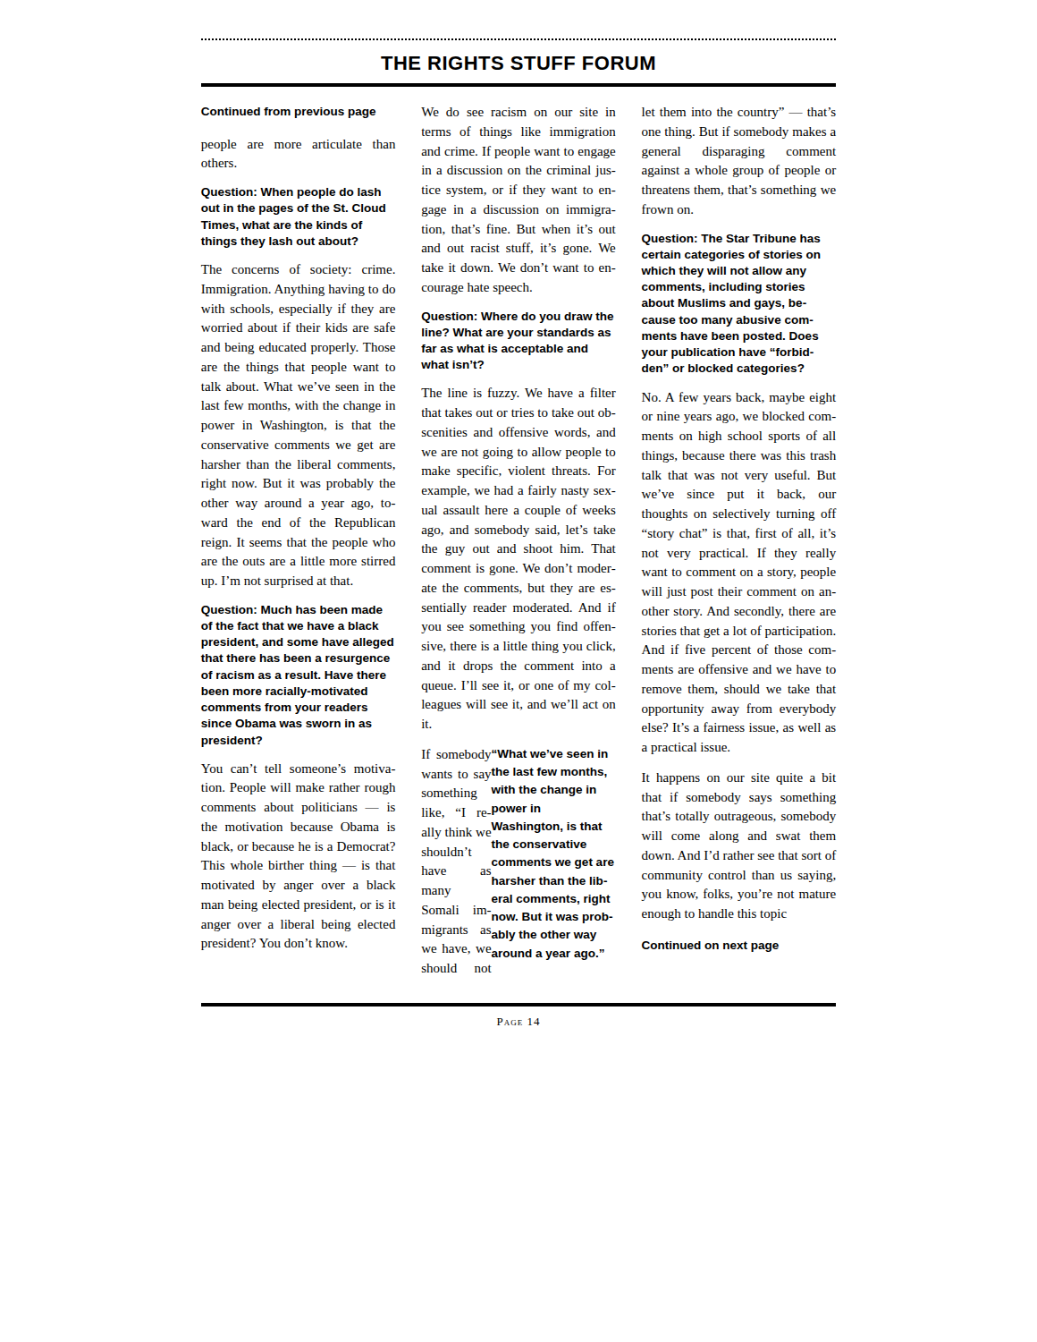The Rights Stuff Forum
Continued from previous page
people are more articulate than others.
Question: When people do lash out in the pages of the St. Cloud Times, what are the kinds of things they lash out about?
The concerns of society: crime. Immigration. Anything having to do with schools, especially if they are worried about if their kids are safe and being educated properly. Those are the things that people want to talk about. What we’ve seen in the last few months, with the change in power in Washington, is that the conservative comments we get are harsher than the liberal comments, right now. But it was probably the other way around a year ago, toward the end of the Republican reign. It seems that the people who are the outs are a little more stirred up. I’m not surprised at that.
Question: Much has been made of the fact that we have a black president, and some have alleged that there has been a resurgence of racism as a result. Have there been more racially-motivated comments from your readers since Obama was sworn in as president?
You can’t tell someone’s motivation. People will make rather rough comments about politicians — is the motivation because Obama is black, or because he is a Democrat? This whole birther thing — is that motivated by anger over a black man being elected president, or is it anger over a liberal being elected president? You don’t know.
We do see racism on our site in terms of things like immigration and crime. If people want to engage in a discussion on the criminal justice system, or if they want to engage in a discussion on immigration, that’s fine. But when it’s out and out racist stuff, it’s gone. We take it down. We don’t want to encourage hate speech.
Question: Where do you draw the line? What are your standards as far as what is acceptable and what isn’t?
The line is fuzzy. We have a filter that takes out or tries to take out obscenities and offensive words, and we are not going to allow people to make specific, violent threats. For example, we had a fairly nasty sexual assault here a couple of weeks ago, and somebody said, let’s take the guy out and shoot him. That comment is gone. We don’t moderate the comments, but they are essentially reader moderated. And if you see something you find offensive, there is a little thing you click, and it drops the comment into a queue. I’ll see it, or one of my colleagues will see it, and we’ll act on it.
“What we’ve seen in the last few months, with the change in power in Washington, is that the conservative comments we get are harsher than the liberal comments, right now. But it was probably the other way around a year ago.”
If somebody wants to say something like, “I really think we shouldn’t have as many Somali immigrants as we have, we should not let them into the country” — that’s one thing. But if somebody makes a general disparaging comment against a whole group of people or threatens them, that’s something we frown on.
Question: The Star Tribune has certain categories of stories on which they will not allow any comments, including stories about Muslims and gays, because too many abusive comments have been posted. Does your publication have “forbidden” or blocked categories?
No. A few years back, maybe eight or nine years ago, we blocked comments on high school sports of all things, because there was this trash talk that was not very useful. But we’ve since put it back, our thoughts on selectively turning off “story chat” is that, first of all, it’s not very practical. If they really want to comment on a story, people will just post their comment on another story. And secondly, there are stories that get a lot of participation. And if five percent of those comments are offensive and we have to remove them, should we take that opportunity away from everybody else? It’s a fairness issue, as well as a practical issue.
It happens on our site quite a bit that if somebody says something that’s totally outrageous, somebody will come along and swat them down. And I’d rather see that sort of community control than us saying, you know, folks, you’re not mature enough to handle this topic
Continued on next page
Page 14